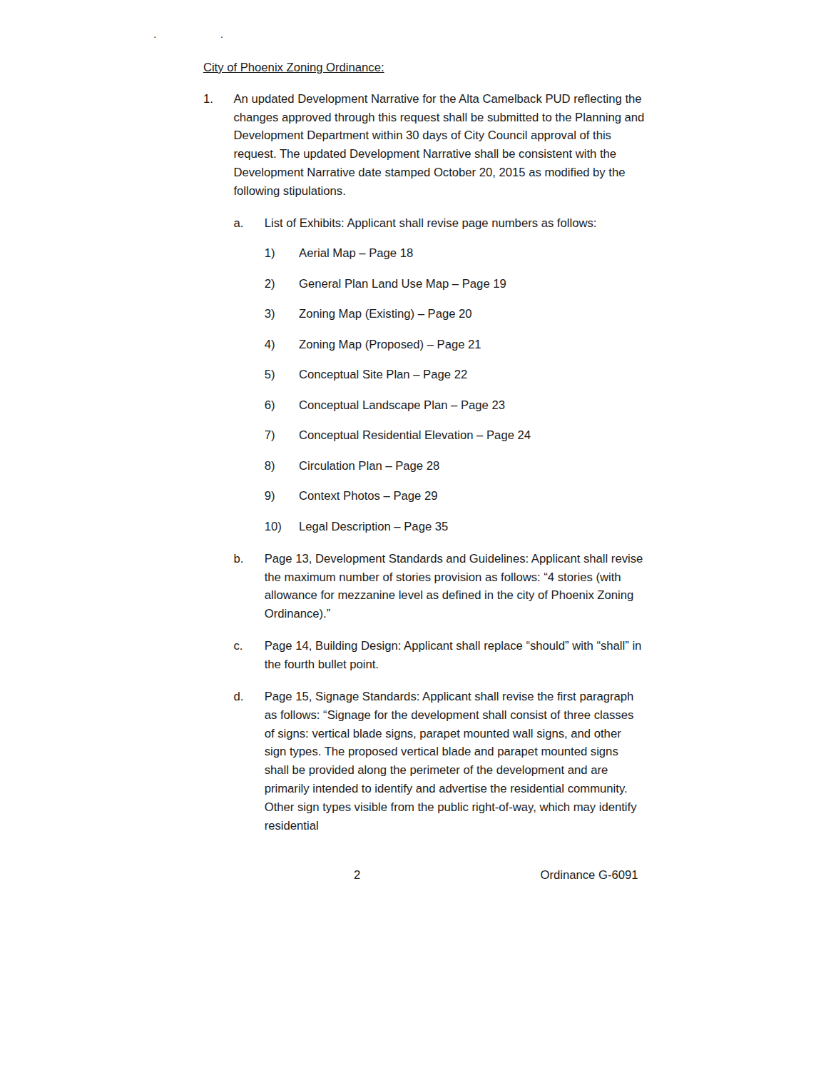· ·
City of Phoenix Zoning Ordinance:
1.
An updated Development Narrative for the Alta Camelback PUD reflecting the changes approved through this request shall be submitted to the Planning and Development Department within 30 days of City Council approval of this request. The updated Development Narrative shall be consistent with the Development Narrative date stamped October 20, 2015 as modified by the following stipulations.
a.
List of Exhibits: Applicant shall revise page numbers as follows:
1) Aerial Map – Page 18
2) General Plan Land Use Map – Page 19
3) Zoning Map (Existing) – Page 20
4) Zoning Map (Proposed) – Page 21
5) Conceptual Site Plan – Page 22
6) Conceptual Landscape Plan – Page 23
7) Conceptual Residential Elevation – Page 24
8) Circulation Plan – Page 28
9) Context Photos – Page 29
10) Legal Description – Page 35
b.
Page 13, Development Standards and Guidelines: Applicant shall revise the maximum number of stories provision as follows: “4 stories (with allowance for mezzanine level as defined in the city of Phoenix Zoning Ordinance).”
c.
Page 14, Building Design: Applicant shall replace “should” with “shall” in the fourth bullet point.
d.
Page 15, Signage Standards: Applicant shall revise the first paragraph as follows: “Signage for the development shall consist of three classes of signs: vertical blade signs, parapet mounted wall signs, and other sign types. The proposed vertical blade and parapet mounted signs shall be provided along the perimeter of the development and are primarily intended to identify and advertise the residential community. Other sign types visible from the public right-of-way, which may identify residential
2 Ordinance G-6091